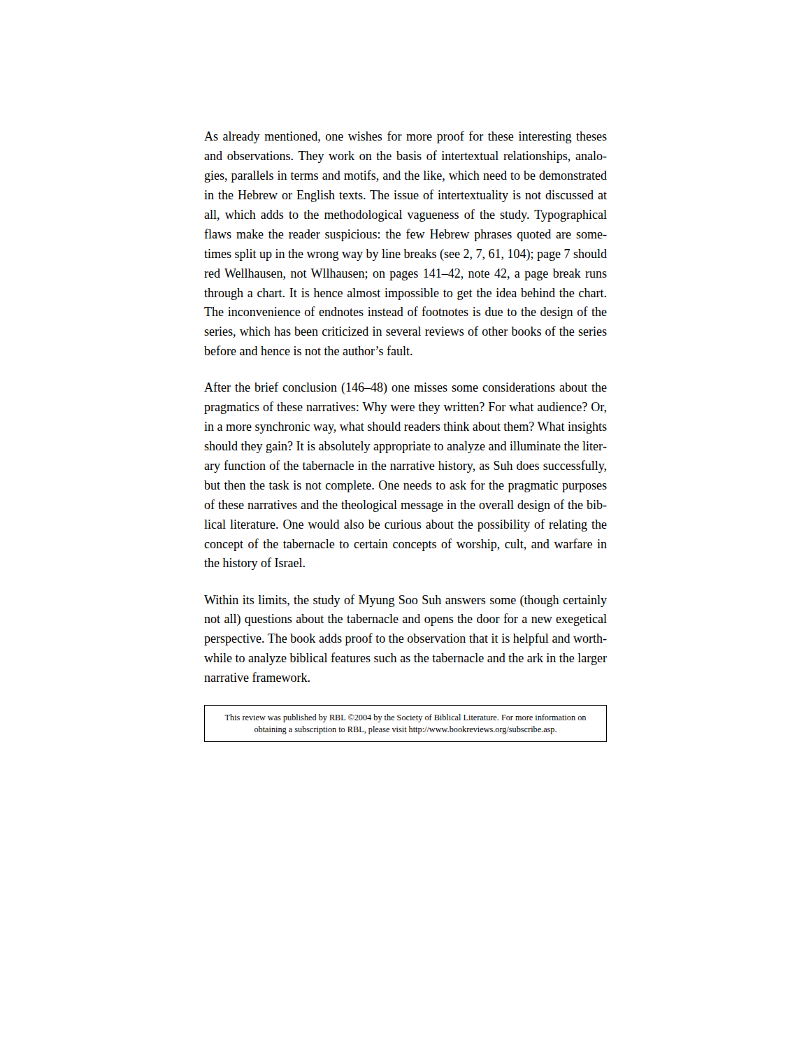As already mentioned, one wishes for more proof for these interesting theses and observations. They work on the basis of intertextual relationships, analogies, parallels in terms and motifs, and the like, which need to be demonstrated in the Hebrew or English texts. The issue of intertextuality is not discussed at all, which adds to the methodological vagueness of the study. Typographical flaws make the reader suspicious: the few Hebrew phrases quoted are sometimes split up in the wrong way by line breaks (see 2, 7, 61, 104); page 7 should red Wellhausen, not Wllhausen; on pages 141–42, note 42, a page break runs through a chart. It is hence almost impossible to get the idea behind the chart. The inconvenience of endnotes instead of footnotes is due to the design of the series, which has been criticized in several reviews of other books of the series before and hence is not the author’s fault.
After the brief conclusion (146–48) one misses some considerations about the pragmatics of these narratives: Why were they written? For what audience? Or, in a more synchronic way, what should readers think about them? What insights should they gain? It is absolutely appropriate to analyze and illuminate the literary function of the tabernacle in the narrative history, as Suh does successfully, but then the task is not complete. One needs to ask for the pragmatic purposes of these narratives and the theological message in the overall design of the biblical literature. One would also be curious about the possibility of relating the concept of the tabernacle to certain concepts of worship, cult, and warfare in the history of Israel.
Within its limits, the study of Myung Soo Suh answers some (though certainly not all) questions about the tabernacle and opens the door for a new exegetical perspective. The book adds proof to the observation that it is helpful and worthwhile to analyze biblical features such as the tabernacle and the ark in the larger narrative framework.
This review was published by RBL ©2004 by the Society of Biblical Literature. For more information on obtaining a subscription to RBL, please visit http://www.bookreviews.org/subscribe.asp.